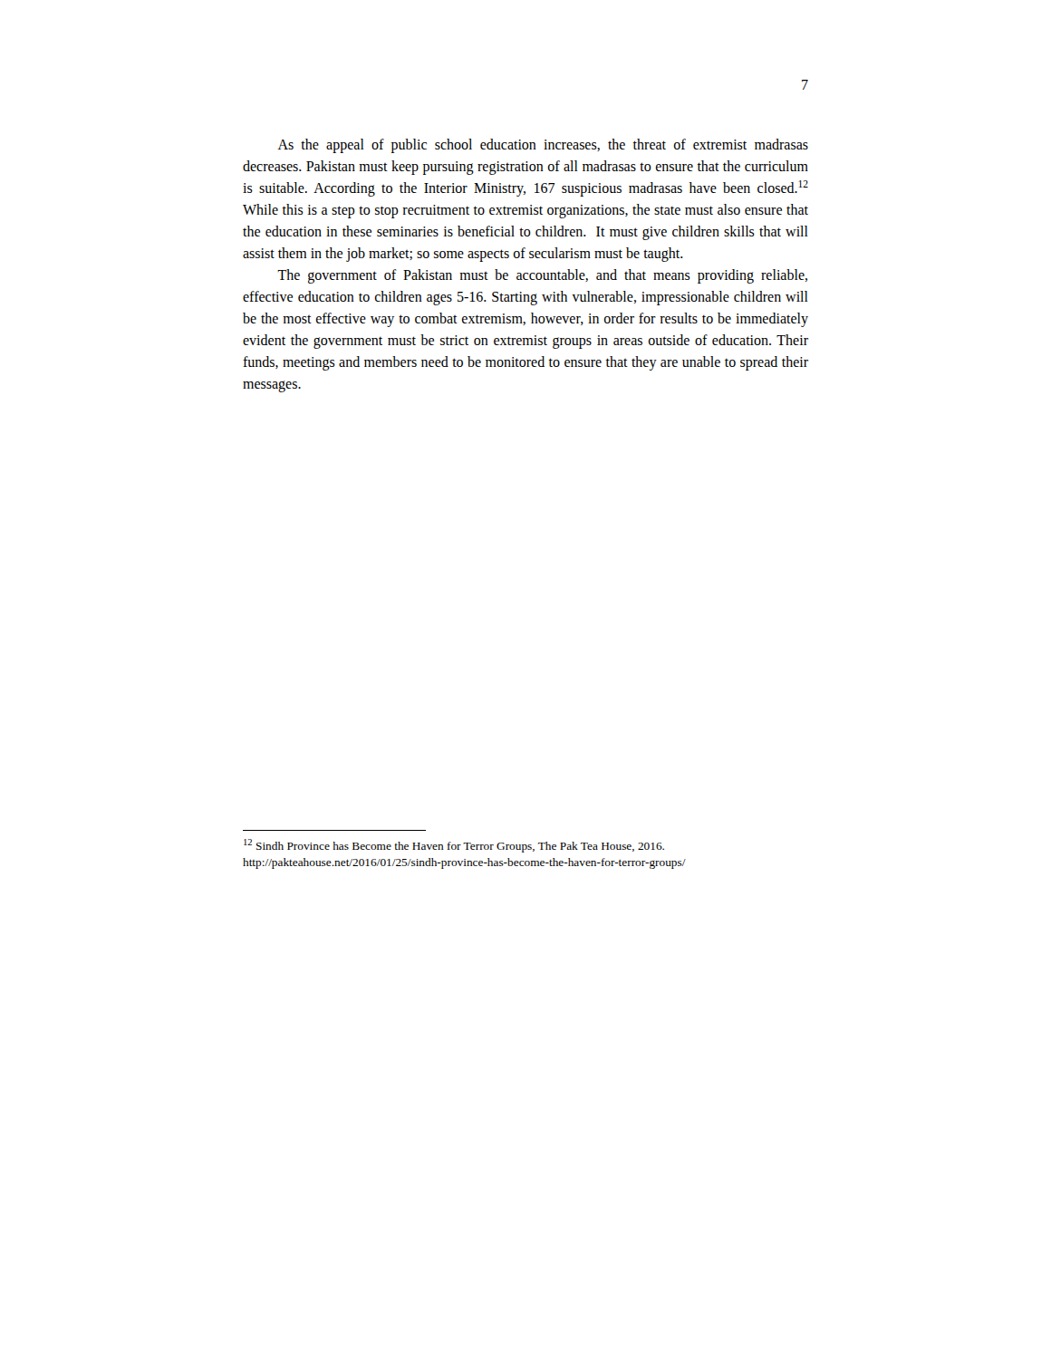7
As the appeal of public school education increases, the threat of extremist madrasas decreases. Pakistan must keep pursuing registration of all madrasas to ensure that the curriculum is suitable. According to the Interior Ministry, 167 suspicious madrasas have been closed.12 While this is a step to stop recruitment to extremist organizations, the state must also ensure that the education in these seminaries is beneficial to children. It must give children skills that will assist them in the job market; so some aspects of secularism must be taught.
The government of Pakistan must be accountable, and that means providing reliable, effective education to children ages 5-16. Starting with vulnerable, impressionable children will be the most effective way to combat extremism, however, in order for results to be immediately evident the government must be strict on extremist groups in areas outside of education. Their funds, meetings and members need to be monitored to ensure that they are unable to spread their messages.
12 Sindh Province has Become the Haven for Terror Groups, The Pak Tea House, 2016.
http://pakteahouse.net/2016/01/25/sindh-province-has-become-the-haven-for-terror-groups/